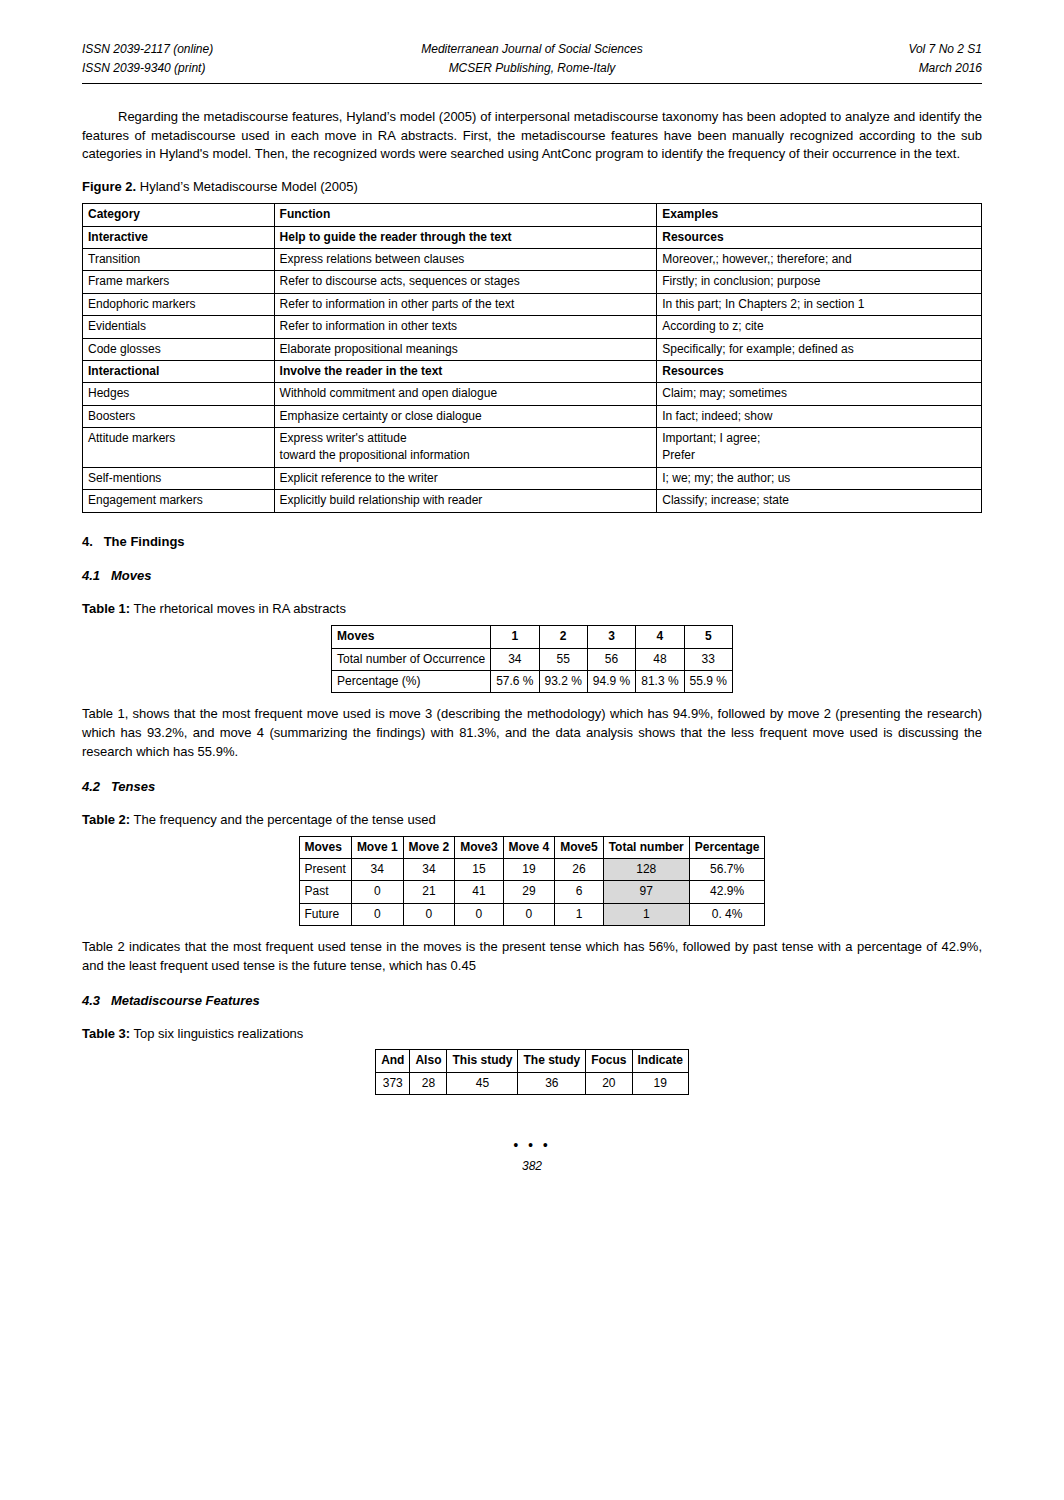| ISSN 2039-2117 (online) | Mediterranean Journal of Social Sciences | Vol 7 No 2 S1 |
| ISSN 2039-9340 (print) | MCSER Publishing, Rome-Italy | March 2016 |
Regarding the metadiscourse features, Hyland’s model (2005) of interpersonal metadiscourse taxonomy has been adopted to analyze and identify the features of metadiscourse used in each move in RA abstracts. First, the metadiscourse features have been manually recognized according to the sub categories in Hyland's model. Then, the recognized words were searched using AntConc program to identify the frequency of their occurrence in the text.
Figure 2. Hyland’s Metadiscourse Model (2005)
| Category | Function | Examples |
| --- | --- | --- |
| Interactive | Help to guide the reader through the text | Resources |
| Transition | Express relations between clauses | Moreover,; however,; therefore; and |
| Frame markers | Refer to discourse acts, sequences or stages | Firstly; in conclusion; purpose |
| Endophoric markers | Refer to information in other parts of the text | In this part; In Chapters 2; in section 1 |
| Evidentials | Refer to information in other texts | According to z; cite |
| Code glosses | Elaborate propositional meanings | Specifically; for example; defined as |
| Interactional | Involve the reader in the text | Resources |
| Hedges | Withhold commitment and open dialogue | Claim; may; sometimes |
| Boosters | Emphasize certainty or close dialogue | In fact; indeed; show |
| Attitude markers | Express writer's attitude toward the propositional information | Important; I agree; Prefer |
| Self-mentions | Explicit reference to the writer | I; we; my; the author; us |
| Engagement markers | Explicitly build relationship with reader | Classify; increase; state |
4. The Findings
4.1 Moves
Table 1: The rhetorical moves in RA abstracts
| Moves | 1 | 2 | 3 | 4 | 5 |
| --- | --- | --- | --- | --- | --- |
| Total number of Occurrence | 34 | 55 | 56 | 48 | 33 |
| Percentage (%) | 57.6 % | 93.2 % | 94.9 % | 81.3 % | 55.9 % |
Table 1, shows that the most frequent move used is move 3 (describing the methodology) which has 94.9%, followed by move 2 (presenting the research) which has 93.2%, and move 4 (summarizing the findings) with 81.3%, and the data analysis shows that the less frequent move used is discussing the research which has 55.9%.
4.2 Tenses
Table 2: The frequency and the percentage of the tense used
| Moves | Move 1 | Move 2 | Move3 | Move 4 | Move5 | Total number | Percentage |
| --- | --- | --- | --- | --- | --- | --- | --- |
| Present | 34 | 34 | 15 | 19 | 26 | 128 | 56.7% |
| Past | 0 | 21 | 41 | 29 | 6 | 97 | 42.9% |
| Future | 0 | 0 | 0 | 0 | 1 | 1 | 0. 4% |
Table 2 indicates that the most frequent used tense in the moves is the present tense which has 56%, followed by past tense with a percentage of 42.9%, and the least frequent used tense is the future tense, which has 0.45
4.3 Metadiscourse Features
Table 3: Top six linguistics realizations
| And | Also | This study | The study | Focus | Indicate |
| --- | --- | --- | --- | --- | --- |
| 373 | 28 | 45 | 36 | 20 | 19 |
• • •
382